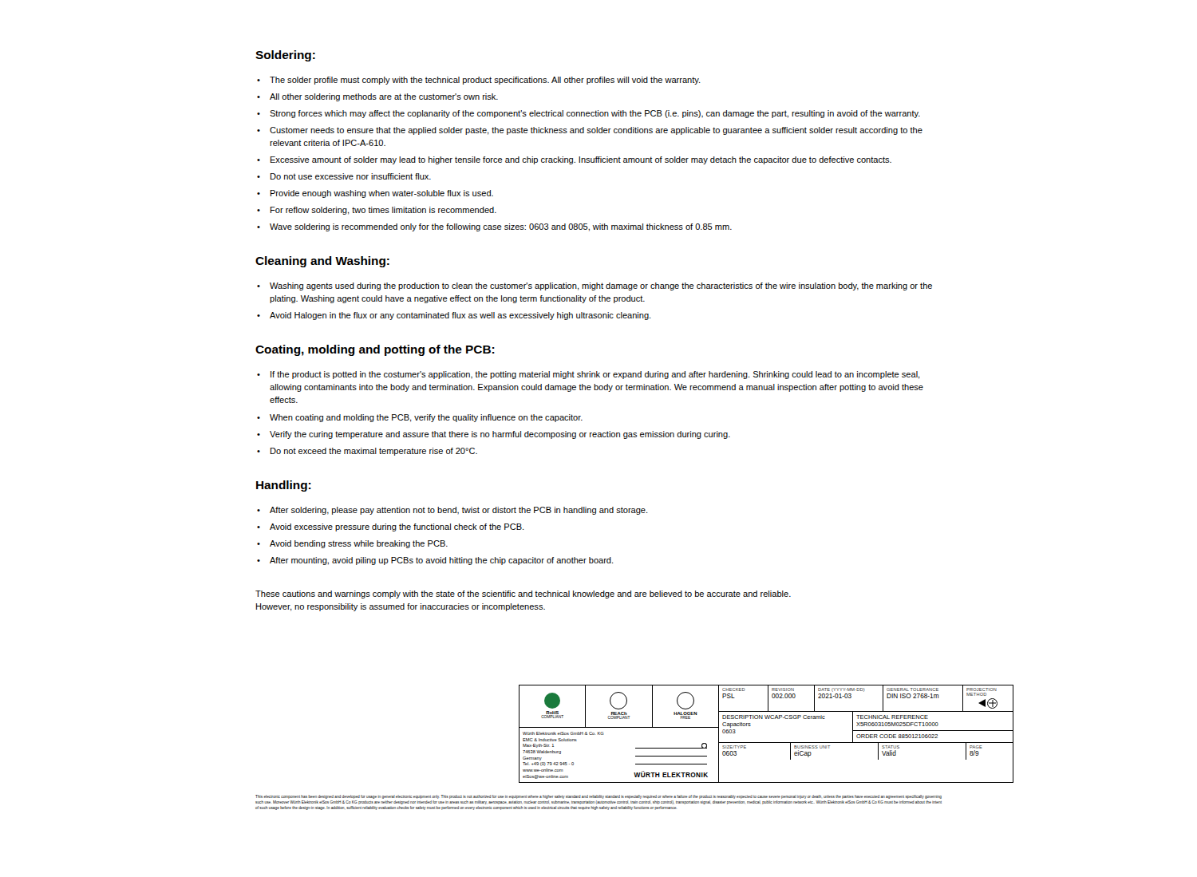Soldering:
The solder profile must comply with the technical product specifications. All other profiles will void the warranty.
All other soldering methods are at the customer's own risk.
Strong forces which may affect the coplanarity of the component's electrical connection with the PCB (i.e. pins), can damage the part, resulting in avoid of the warranty.
Customer needs to ensure that the applied solder paste, the paste thickness and solder conditions are applicable to guarantee a sufficient solder result according to the relevant criteria of IPC-A-610.
Excessive amount of solder may lead to higher tensile force and chip cracking. Insufficient amount of solder may detach the capacitor due to defective contacts.
Do not use excessive nor insufficient flux.
Provide enough washing when water-soluble flux is used.
For reflow soldering, two times limitation is recommended.
Wave soldering is recommended only for the following case sizes: 0603 and 0805, with maximal thickness of 0.85 mm.
Cleaning and Washing:
Washing agents used during the production to clean the customer's application, might damage or change the characteristics of the wire insulation body, the marking or the plating. Washing agent could have a negative effect on the long term functionality of the product.
Avoid Halogen in the flux or any contaminated flux as well as excessively high ultrasonic cleaning.
Coating, molding and potting of the PCB:
If the product is potted in the costumer's application, the potting material might shrink or expand during and after hardening. Shrinking could lead to an incomplete seal, allowing contaminants into the body and termination. Expansion could damage the body or termination. We recommend a manual inspection after potting to avoid these effects.
When coating and molding the PCB, verify the quality influence on the capacitor.
Verify the curing temperature and assure that there is no harmful decomposing or reaction gas emission during curing.
Do not exceed the maximal temperature rise of 20°C.
Handling:
After soldering, please pay attention not to bend, twist or distort the PCB in handling and storage.
Avoid excessive pressure during the functional check of the PCB.
Avoid bending stress while breaking the PCB.
After mounting, avoid piling up PCBs to avoid hitting the chip capacitor of another board.
These cautions and warnings comply with the state of the scientific and technical knowledge and are believed to be accurate and reliable.
However, no responsibility is assumed for inaccuracies or incompleteness.
RoHSCOMPLIANT
REAChCOMPLIANT
HALOGENFREE
Würth Elektronik eiSos GmbH & Co. KG
EMC & Inductive Solutions
Max-Eyth-Str. 1
74638 Waldenburg
Germany
Tel. +49 (0) 79 42 945 - 0
www.we-online.com
eiSos@we-online.com
WÜRTH ELEKTRONIK
CHECKED PSL
REVISION 002.000
DATE (YYYY-MM-DD) 2021-01-03
GENERAL TOLERANCE DIN ISO 2768-1m
PROJECTION
METHOD
DESCRIPTION WCAP-CSGP Ceramic Capacitors
0603
TECHNICAL REFERENCE X5R0603105M025DFCT10000
ORDER CODE 885012106022
SIZE/TYPE 0603
BUSINESS UNIT eiCap
STATUS Valid
PAGE 8/9
This electronic component has been designed and developed for usage in general electronic equipment only. This product is not authorized for use in equipment where a higher safety standard and reliability standard is especially required or where a failure of the product is reasonably expected to cause severe personal injury or death, unless the parties have executed an agreement specifically governing such use. Moreover Würth Elektronik eiSos GmbH & Co KG products are neither designed nor intended for use in areas such as military, aerospace, aviation, nuclear control, submarine, transportation (automotive control, train control, ship control), transportation signal, disaster prevention, medical, public information network etc.. Würth Elektronik eiSos GmbH & Co KG must be informed about the intent of such usage before the design-in stage. In addition, sufficient reliability evaluation checks for safety must be performed on every electronic component which is used in electrical circuits that require high safety and reliability functions or performance.